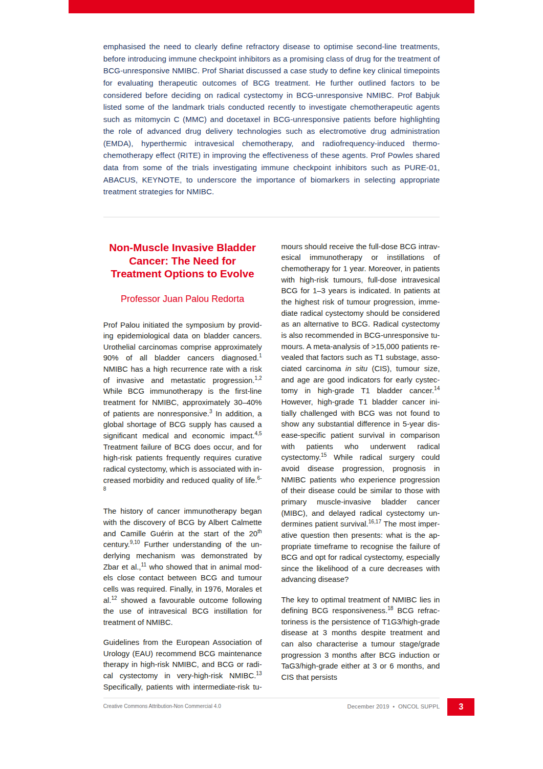emphasised the need to clearly define refractory disease to optimise second-line treatments, before introducing immune checkpoint inhibitors as a promising class of drug for the treatment of BCG-unresponsive NMIBC. Prof Shariat discussed a case study to define key clinical timepoints for evaluating therapeutic outcomes of BCG treatment. He further outlined factors to be considered before deciding on radical cystectomy in BCG-unresponsive NMIBC. Prof Babjuk listed some of the landmark trials conducted recently to investigate chemotherapeutic agents such as mitomycin C (MMC) and docetaxel in BCG-unresponsive patients before highlighting the role of advanced drug delivery technologies such as electromotive drug administration (EMDA), hyperthermic intravesical chemotherapy, and radiofrequency-induced thermo-chemotherapy effect (RITE) in improving the effectiveness of these agents. Prof Powles shared data from some of the trials investigating immune checkpoint inhibitors such as PURE-01, ABACUS, KEYNOTE, to underscore the importance of biomarkers in selecting appropriate treatment strategies for NMIBC.
Non-Muscle Invasive Bladder Cancer: The Need for Treatment Options to Evolve
Professor Juan Palou Redorta
Prof Palou initiated the symposium by providing epidemiological data on bladder cancers. Urothelial carcinomas comprise approximately 90% of all bladder cancers diagnosed.1 NMIBC has a high recurrence rate with a risk of invasive and metastatic progression.1,2 While BCG immunotherapy is the first-line treatment for NMIBC, approximately 30–40% of patients are nonresponsive.3 In addition, a global shortage of BCG supply has caused a significant medical and economic impact.4,5 Treatment failure of BCG does occur, and for high-risk patients frequently requires curative radical cystectomy, which is associated with increased morbidity and reduced quality of life.6-8
The history of cancer immunotherapy began with the discovery of BCG by Albert Calmette and Camille Guérin at the start of the 20th century.9,10 Further understanding of the underlying mechanism was demonstrated by Zbar et al.,11 who showed that in animal models close contact between BCG and tumour cells was required. Finally, in 1976, Morales et al.12 showed a favourable outcome following the use of intravesical BCG instillation for treatment of NMIBC.
Guidelines from the European Association of Urology (EAU) recommend BCG maintenance therapy in high-risk NMIBC, and BCG or radical cystectomy in very-high-risk NMIBC.13 Specifically, patients with intermediate-risk tumours should receive the full-dose BCG intravesical immunotherapy or instillations of chemotherapy for 1 year. Moreover, in patients with high-risk tumours, full-dose intravesical BCG for 1–3 years is indicated. In patients at the highest risk of tumour progression, immediate radical cystectomy should be considered as an alternative to BCG. Radical cystectomy is also recommended in BCG-unresponsive tumours. A meta-analysis of >15,000 patients revealed that factors such as T1 substage, associated carcinoma in situ (CIS), tumour size, and age are good indicators for early cystectomy in high-grade T1 bladder cancer.14 However, high-grade T1 bladder cancer initially challenged with BCG was not found to show any substantial difference in 5-year disease-specific patient survival in comparison with patients who underwent radical cystectomy.15 While radical surgery could avoid disease progression, prognosis in NMIBC patients who experience progression of their disease could be similar to those with primary muscle-invasive bladder cancer (MIBC), and delayed radical cystectomy undermines patient survival.16,17 The most imperative question then presents: what is the appropriate timeframe to recognise the failure of BCG and opt for radical cystectomy, especially since the likelihood of a cure decreases with advancing disease?
The key to optimal treatment of NMIBC lies in defining BCG responsiveness.18 BCG refractoriness is the persistence of T1G3/high-grade disease at 3 months despite treatment and can also characterise a tumour stage/grade progression 3 months after BCG induction or TaG3/high-grade either at 3 or 6 months, and CIS that persists
Creative Commons Attribution-Non Commercial 4.0
December 2019 • ONCOL SUPPL
3